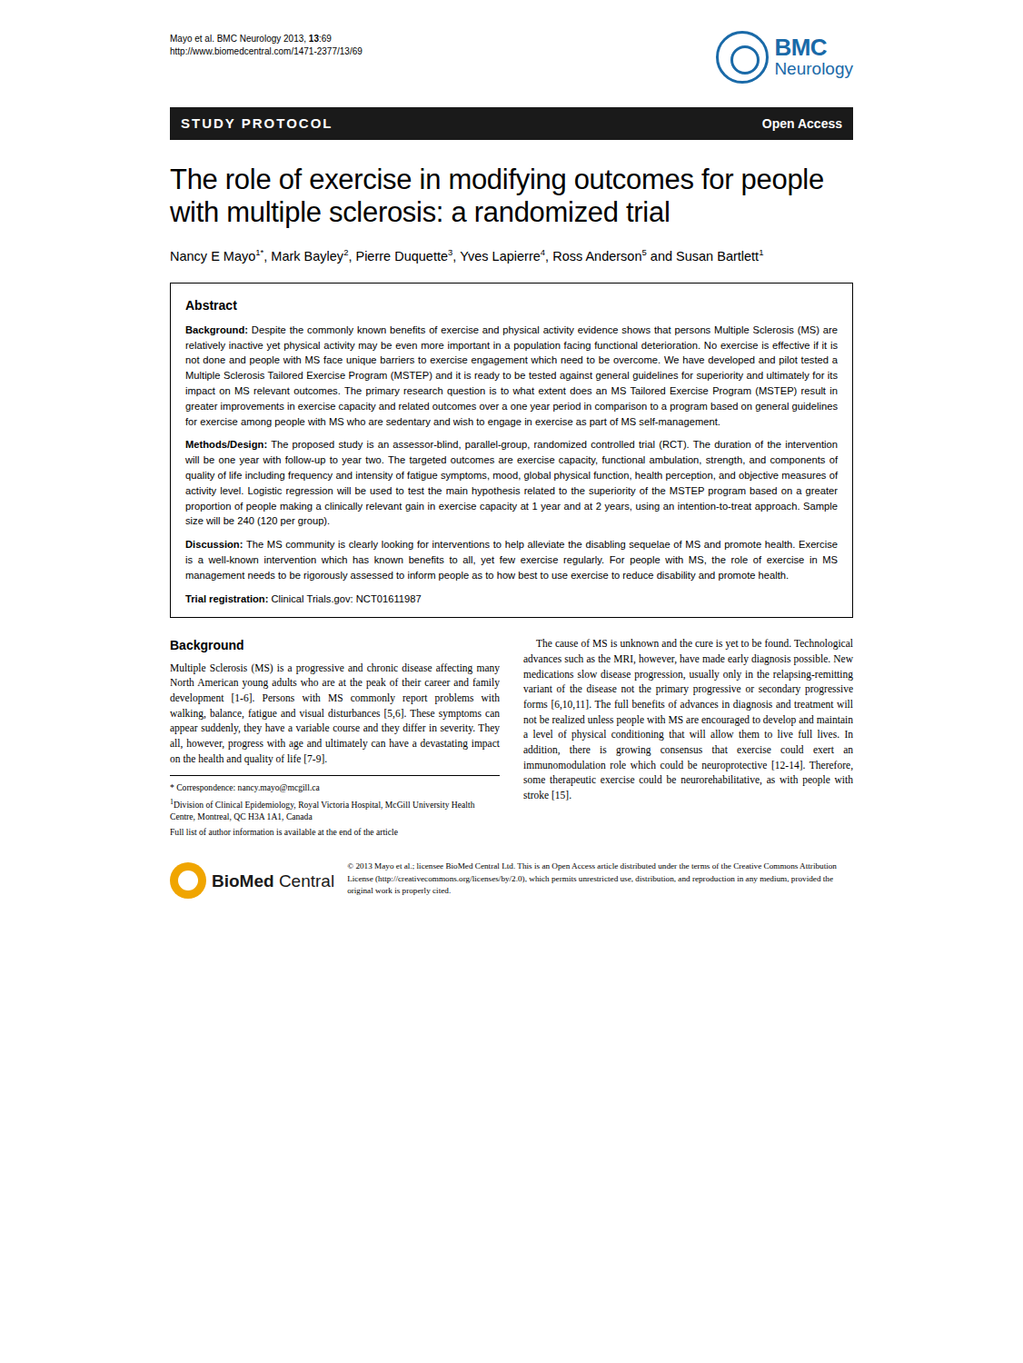Mayo et al. BMC Neurology 2013, 13:69
http://www.biomedcentral.com/1471-2377/13/69
BMC Neurology
STUDY PROTOCOL
Open Access
The role of exercise in modifying outcomes for people with multiple sclerosis: a randomized trial
Nancy E Mayo1*, Mark Bayley2, Pierre Duquette3, Yves Lapierre4, Ross Anderson5 and Susan Bartlett1
Abstract
Background: Despite the commonly known benefits of exercise and physical activity evidence shows that persons Multiple Sclerosis (MS) are relatively inactive yet physical activity may be even more important in a population facing functional deterioration. No exercise is effective if it is not done and people with MS face unique barriers to exercise engagement which need to be overcome. We have developed and pilot tested a Multiple Sclerosis Tailored Exercise Program (MSTEP) and it is ready to be tested against general guidelines for superiority and ultimately for its impact on MS relevant outcomes. The primary research question is to what extent does an MS Tailored Exercise Program (MSTEP) result in greater improvements in exercise capacity and related outcomes over a one year period in comparison to a program based on general guidelines for exercise among people with MS who are sedentary and wish to engage in exercise as part of MS self-management.
Methods/Design: The proposed study is an assessor-blind, parallel-group, randomized controlled trial (RCT). The duration of the intervention will be one year with follow-up to year two. The targeted outcomes are exercise capacity, functional ambulation, strength, and components of quality of life including frequency and intensity of fatigue symptoms, mood, global physical function, health perception, and objective measures of activity level. Logistic regression will be used to test the main hypothesis related to the superiority of the MSTEP program based on a greater proportion of people making a clinically relevant gain in exercise capacity at 1 year and at 2 years, using an intention-to-treat approach. Sample size will be 240 (120 per group).
Discussion: The MS community is clearly looking for interventions to help alleviate the disabling sequelae of MS and promote health. Exercise is a well-known intervention which has known benefits to all, yet few exercise regularly. For people with MS, the role of exercise in MS management needs to be rigorously assessed to inform people as to how best to use exercise to reduce disability and promote health.
Trial registration: Clinical Trials.gov: NCT01611987
Background
Multiple Sclerosis (MS) is a progressive and chronic disease affecting many North American young adults who are at the peak of their career and family development [1-6]. Persons with MS commonly report problems with walking, balance, fatigue and visual disturbances [5,6]. These symptoms can appear suddenly, they have a variable course and they differ in severity. They all, however, progress with age and ultimately can have a devastating impact on the health and quality of life [7-9].
* Correspondence: nancy.mayo@mcgill.ca
1Division of Clinical Epidemiology, Royal Victoria Hospital, McGill University Health Centre, Montreal, QC H3A 1A1, Canada
Full list of author information is available at the end of the article
The cause of MS is unknown and the cure is yet to be found. Technological advances such as the MRI, however, have made early diagnosis possible. New medications slow disease progression, usually only in the relapsing-remitting variant of the disease not the primary progressive or secondary progressive forms [6,10,11]. The full benefits of advances in diagnosis and treatment will not be realized unless people with MS are encouraged to develop and maintain a level of physical conditioning that will allow them to live full lives. In addition, there is growing consensus that exercise could exert an immunomodulation role which could be neuroprotective [12-14]. Therefore, some therapeutic exercise could be neurorehabilitative, as with people with stroke [15].
BioMed Central
© 2013 Mayo et al.; licensee BioMed Central Ltd. This is an Open Access article distributed under the terms of the Creative Commons Attribution License (http://creativecommons.org/licenses/by/2.0), which permits unrestricted use, distribution, and reproduction in any medium, provided the original work is properly cited.